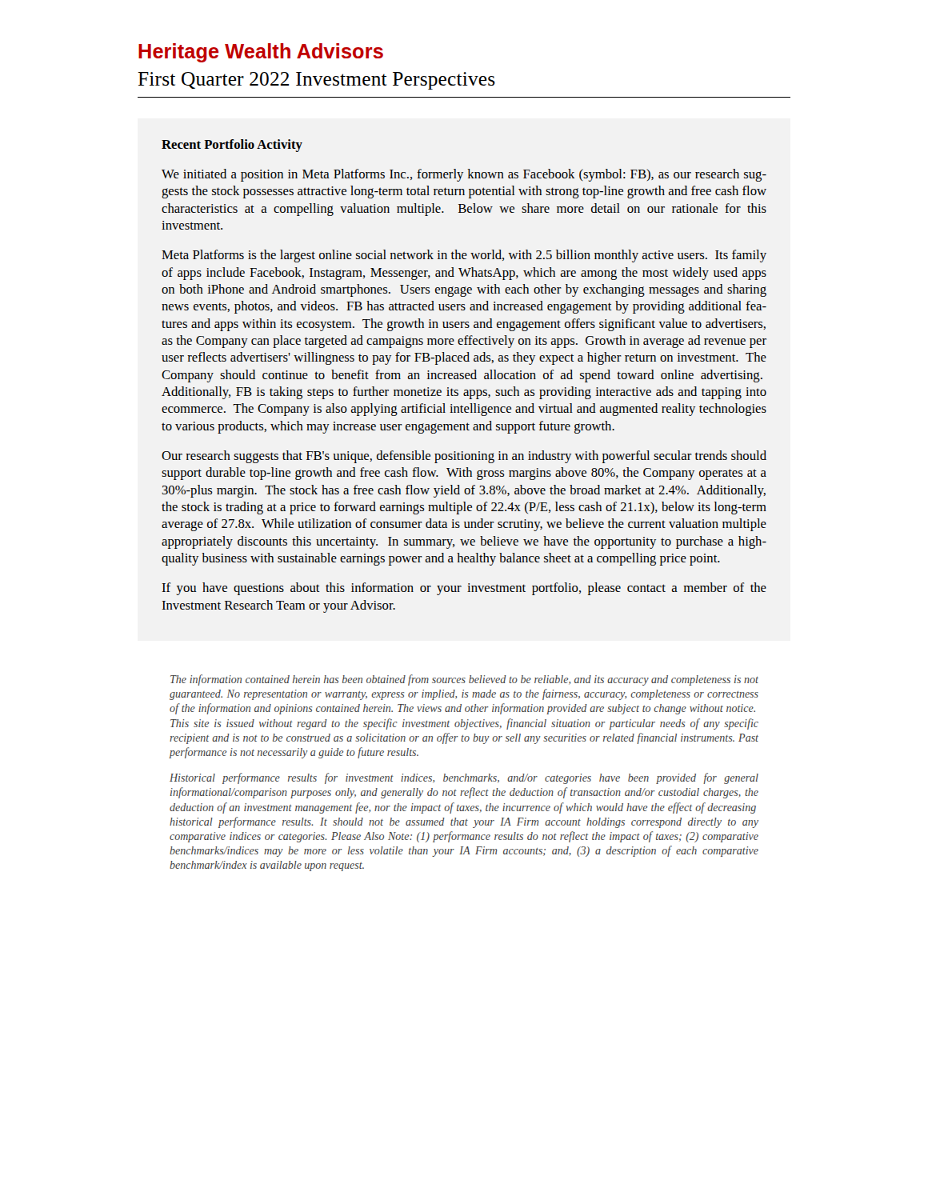Heritage Wealth Advisors
First Quarter 2022 Investment Perspectives
Recent Portfolio Activity
We initiated a position in Meta Platforms Inc., formerly known as Facebook (symbol: FB), as our research suggests the stock possesses attractive long-term total return potential with strong top-line growth and free cash flow characteristics at a compelling valuation multiple. Below we share more detail on our rationale for this investment.
Meta Platforms is the largest online social network in the world, with 2.5 billion monthly active users. Its family of apps include Facebook, Instagram, Messenger, and WhatsApp, which are among the most widely used apps on both iPhone and Android smartphones. Users engage with each other by exchanging messages and sharing news events, photos, and videos. FB has attracted users and increased engagement by providing additional features and apps within its ecosystem. The growth in users and engagement offers significant value to advertisers, as the Company can place targeted ad campaigns more effectively on its apps. Growth in average ad revenue per user reflects advertisers' willingness to pay for FB-placed ads, as they expect a higher return on investment. The Company should continue to benefit from an increased allocation of ad spend toward online advertising. Additionally, FB is taking steps to further monetize its apps, such as providing interactive ads and tapping into ecommerce. The Company is also applying artificial intelligence and virtual and augmented reality technologies to various products, which may increase user engagement and support future growth.
Our research suggests that FB's unique, defensible positioning in an industry with powerful secular trends should support durable top-line growth and free cash flow. With gross margins above 80%, the Company operates at a 30%-plus margin. The stock has a free cash flow yield of 3.8%, above the broad market at 2.4%. Additionally, the stock is trading at a price to forward earnings multiple of 22.4x (P/E, less cash of 21.1x), below its long-term average of 27.8x. While utilization of consumer data is under scrutiny, we believe the current valuation multiple appropriately discounts this uncertainty. In summary, we believe we have the opportunity to purchase a high-quality business with sustainable earnings power and a healthy balance sheet at a compelling price point.
If you have questions about this information or your investment portfolio, please contact a member of the Investment Research Team or your Advisor.
The information contained herein has been obtained from sources believed to be reliable, and its accuracy and completeness is not guaranteed. No representation or warranty, express or implied, is made as to the fairness, accuracy, completeness or correctness of the information and opinions contained herein. The views and other information provided are subject to change without notice. This site is issued without regard to the specific investment objectives, financial situation or particular needs of any specific recipient and is not to be construed as a solicitation or an offer to buy or sell any securities or related financial instruments. Past performance is not necessarily a guide to future results.
Historical performance results for investment indices, benchmarks, and/or categories have been provided for general informational/comparison purposes only, and generally do not reflect the deduction of transaction and/or custodial charges, the deduction of an investment management fee, nor the impact of taxes, the incurrence of which would have the effect of decreasing historical performance results. It should not be assumed that your IA Firm account holdings correspond directly to any comparative indices or categories. Please Also Note: (1) performance results do not reflect the impact of taxes; (2) comparative benchmarks/indices may be more or less volatile than your IA Firm accounts; and, (3) a description of each comparative benchmark/index is available upon request.